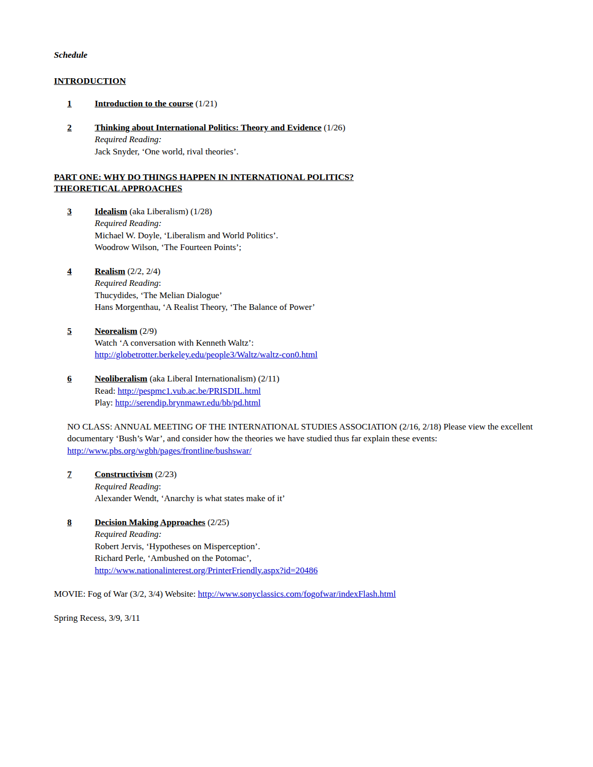Schedule
INTRODUCTION
1 Introduction to the course (1/21)
2 Thinking about International Politics: Theory and Evidence (1/26)
Required Reading:
Jack Snyder, ‘One world, rival theories’.
PART ONE: WHY DO THINGS HAPPEN IN INTERNATIONAL POLITICS?
THEORETICAL APPROACHES
3 Idealism (aka Liberalism) (1/28)
Required Reading:
Michael W. Doyle, ‘Liberalism and World Politics’.
Woodrow Wilson, ‘The Fourteen Points’;
4 Realism (2/2, 2/4)
Required Reading:
Thucydides, ‘The Melian Dialogue’
Hans Morgenthau, ‘A Realist Theory, ‘The Balance of Power’
5 Neorealism (2/9)
Watch ‘A conversation with Kenneth Waltz’:
http://globetrotter.berkeley.edu/people3/Waltz/waltz-con0.html
6 Neoliberalism (aka Liberal Internationalism) (2/11)
Read: http://pespmc1.vub.ac.be/PRISDIL.html
Play: http://serendip.brynmawr.edu/bb/pd.html
NO CLASS: ANNUAL MEETING OF THE INTERNATIONAL STUDIES ASSOCIATION (2/16, 2/18) Please view the excellent documentary ‘Bush’s War’, and consider how the theories we have studied thus far explain these events:
http://www.pbs.org/wgbh/pages/frontline/bushswar/
7 Constructivism (2/23)
Required Reading:
Alexander Wendt, ‘Anarchy is what states make of it’
8 Decision Making Approaches (2/25)
Required Reading:
Robert Jervis, ‘Hypotheses on Misperception’.
Richard Perle, ‘Ambushed on the Potomac’,
http://www.nationalinterest.org/PrinterFriendly.aspx?id=20486
MOVIE: Fog of War (3/2, 3/4) Website: http://www.sonyclassics.com/fogofwar/indexFlash.html
Spring Recess, 3/9, 3/11